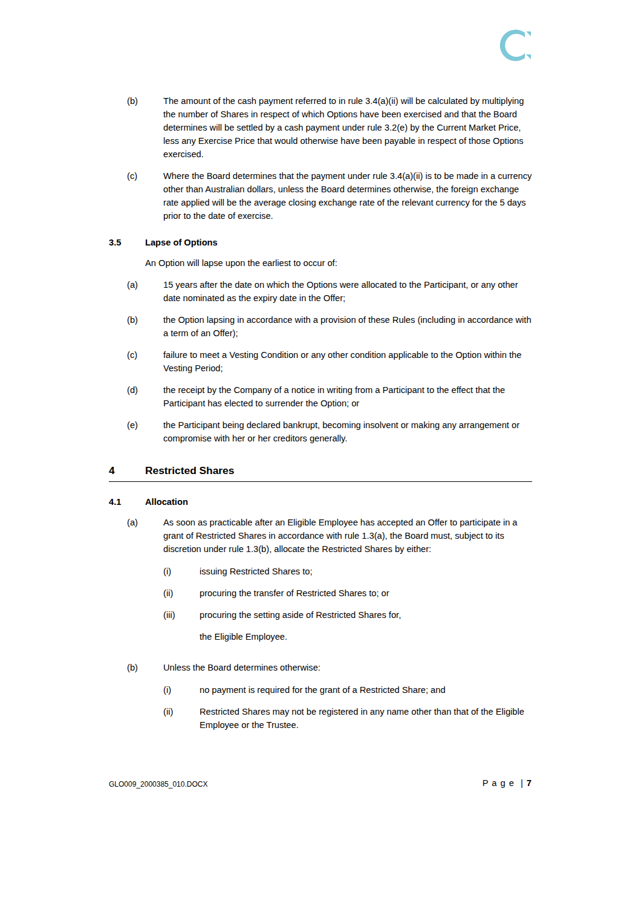(b)
The amount of the cash payment referred to in rule 3.4(a)(ii) will be calculated by multiplying the number of Shares in respect of which Options have been exercised and that the Board determines will be settled by a cash payment under rule 3.2(e) by the Current Market Price, less any Exercise Price that would otherwise have been payable in respect of those Options exercised.
(c)
Where the Board determines that the payment under rule 3.4(a)(ii) is to be made in a currency other than Australian dollars, unless the Board determines otherwise, the foreign exchange rate applied will be the average closing exchange rate of the relevant currency for the 5 days prior to the date of exercise.
3.5 Lapse of Options
An Option will lapse upon the earliest to occur of:
(a)
15 years after the date on which the Options were allocated to the Participant, or any other date nominated as the expiry date in the Offer;
(b)
the Option lapsing in accordance with a provision of these Rules (including in accordance with a term of an Offer);
(c)
failure to meet a Vesting Condition or any other condition applicable to the Option within the Vesting Period;
(d)
the receipt by the Company of a notice in writing from a Participant to the effect that the Participant has elected to surrender the Option; or
(e)
the Participant being declared bankrupt, becoming insolvent or making any arrangement or compromise with her or her creditors generally.
4 Restricted Shares
4.1 Allocation
(a)
As soon as practicable after an Eligible Employee has accepted an Offer to participate in a grant of Restricted Shares in accordance with rule 1.3(a), the Board must, subject to its discretion under rule 1.3(b), allocate the Restricted Shares by either:
(i)
issuing Restricted Shares to;
(ii)
procuring the transfer of Restricted Shares to; or
(iii)
procuring the setting aside of Restricted Shares for,
the Eligible Employee.
(b)
Unless the Board determines otherwise:
(i)
no payment is required for the grant of a Restricted Share; and
(ii)
Restricted Shares may not be registered in any name other than that of the Eligible Employee or the Trustee.
GLO009_2000385_010.DOCX
P a g e | 7